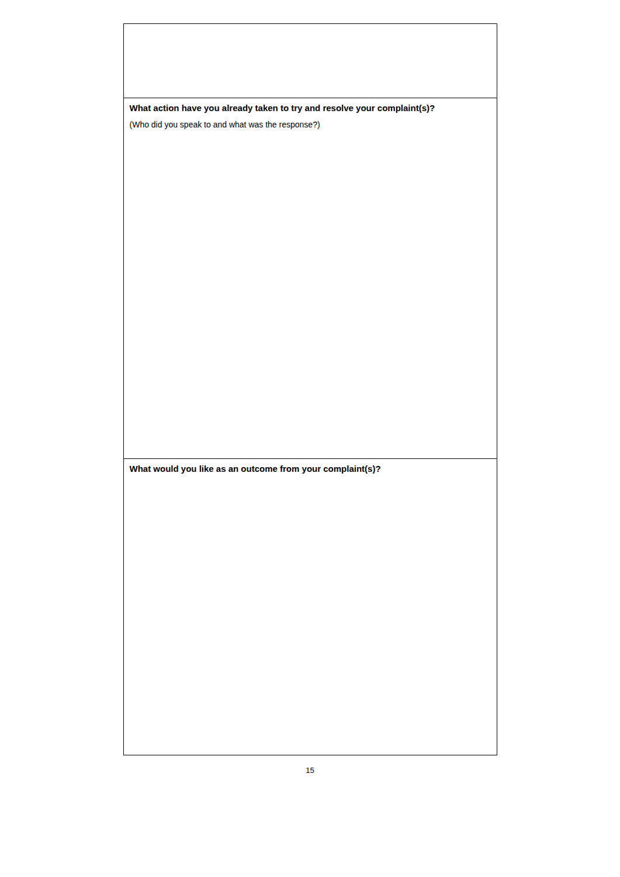| What action have you already taken to try and resolve your complaint(s)? (Who did you speak to and what was the response?) |
| What would you like as an outcome from your complaint(s)? |
15